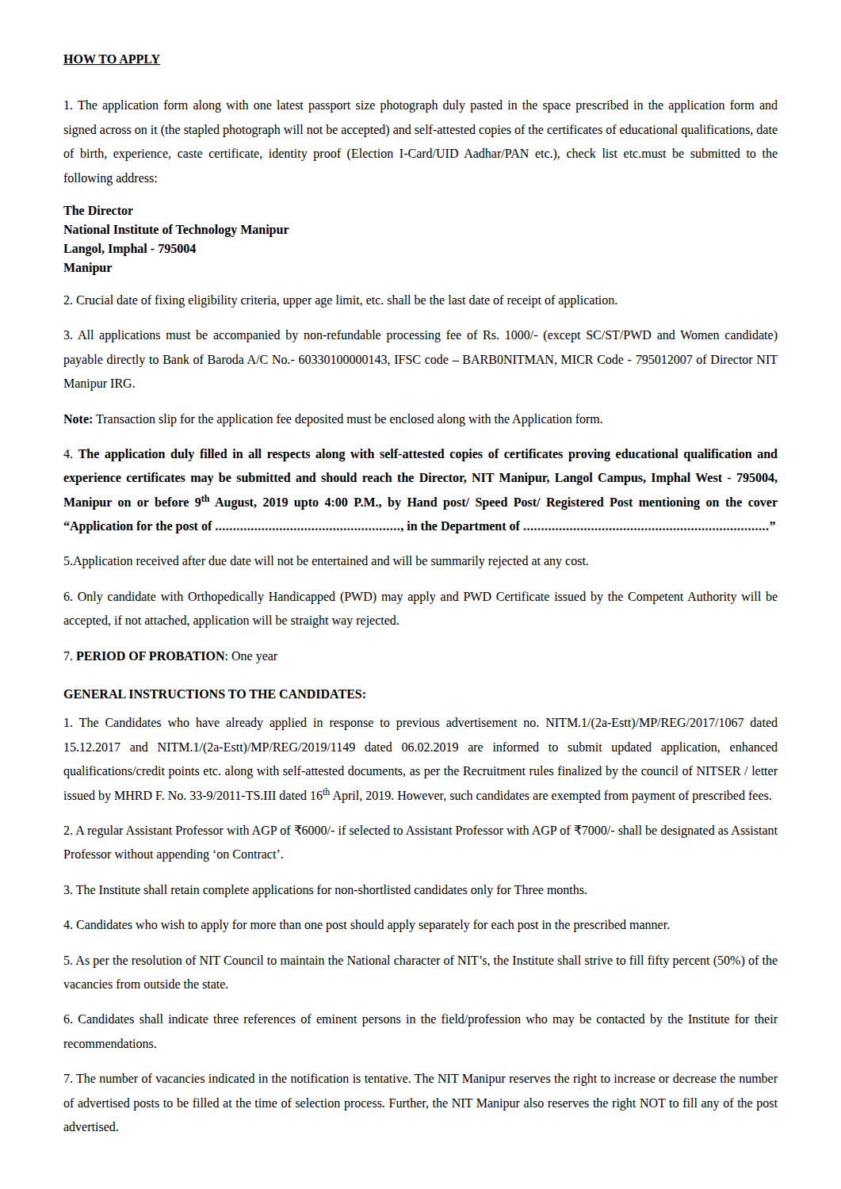HOW TO APPLY
1. The application form along with one latest passport size photograph duly pasted in the space prescribed in the application form and signed across on it (the stapled photograph will not be accepted) and self-attested copies of the certificates of educational qualifications, date of birth, experience, caste certificate, identity proof (Election I-Card/UID Aadhar/PAN etc.), check list etc.must be submitted to the following address:
The Director
National Institute of Technology Manipur
Langol, Imphal - 795004
Manipur
2. Crucial date of fixing eligibility criteria, upper age limit, etc. shall be the last date of receipt of application.
3. All applications must be accompanied by non-refundable processing fee of Rs. 1000/- (except SC/ST/PWD and Women candidate) payable directly to Bank of Baroda A/C No.- 60330100000143, IFSC code – BARB0NITMAN, MICR Code - 795012007 of Director NIT Manipur IRG.
Note: Transaction slip for the application fee deposited must be enclosed along with the Application form.
4. The application duly filled in all respects along with self-attested copies of certificates proving educational qualification and experience certificates may be submitted and should reach the Director, NIT Manipur, Langol Campus, Imphal West - 795004, Manipur on or before 9th August, 2019 upto 4:00 P.M., by Hand post/ Speed Post/ Registered Post mentioning on the cover “Application for the post of ...................................................., in the Department of .....................................................................”
5.Application received after due date will not be entertained and will be summarily rejected at any cost.
6. Only candidate with Orthopedically Handicapped (PWD) may apply and PWD Certificate issued by the Competent Authority will be accepted, if not attached, application will be straight way rejected.
7. PERIOD OF PROBATION: One year
GENERAL INSTRUCTIONS TO THE CANDIDATES:
1. The Candidates who have already applied in response to previous advertisement no. NITM.1/(2a-Estt)/MP/REG/2017/1067 dated 15.12.2017 and NITM.1/(2a-Estt)/MP/REG/2019/1149 dated 06.02.2019 are informed to submit updated application, enhanced qualifications/credit points etc. along with self-attested documents, as per the Recruitment rules finalized by the council of NITSER / letter issued by MHRD F. No. 33-9/2011-TS.III dated 16th April, 2019. However, such candidates are exempted from payment of prescribed fees.
2. A regular Assistant Professor with AGP of ₹6000/- if selected to Assistant Professor with AGP of ₹7000/- shall be designated as Assistant Professor without appending ‘on Contract’.
3. The Institute shall retain complete applications for non-shortlisted candidates only for Three months.
4. Candidates who wish to apply for more than one post should apply separately for each post in the prescribed manner.
5. As per the resolution of NIT Council to maintain the National character of NIT’s, the Institute shall strive to fill fifty percent (50%) of the vacancies from outside the state.
6. Candidates shall indicate three references of eminent persons in the field/profession who may be contacted by the Institute for their recommendations.
7. The number of vacancies indicated in the notification is tentative. The NIT Manipur reserves the right to increase or decrease the number of advertised posts to be filled at the time of selection process. Further, the NIT Manipur also reserves the right NOT to fill any of the post advertised.